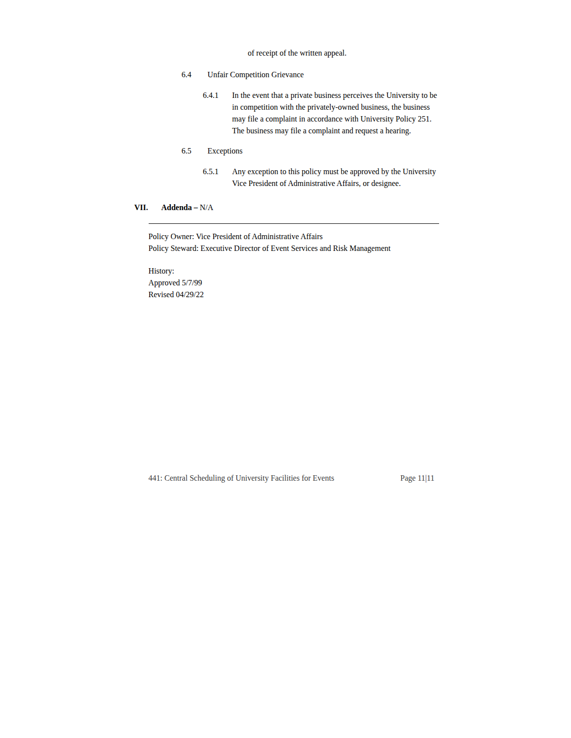of receipt of the written appeal.
6.4
Unfair Competition Grievance
6.4.1
In the event that a private business perceives the University to be in competition with the privately-owned business, the business may file a complaint in accordance with University Policy 251. The business may file a complaint and request a hearing.
6.5
Exceptions
6.5.1
Any exception to this policy must be approved by the University Vice President of Administrative Affairs, or designee.
VII.
Addenda – N/A
Policy Owner: Vice President of Administrative Affairs
Policy Steward: Executive Director of Event Services and Risk Management
History:
Approved 5/7/99
Revised 04/29/22
441: Central Scheduling of University Facilities for Events
Page 11|11